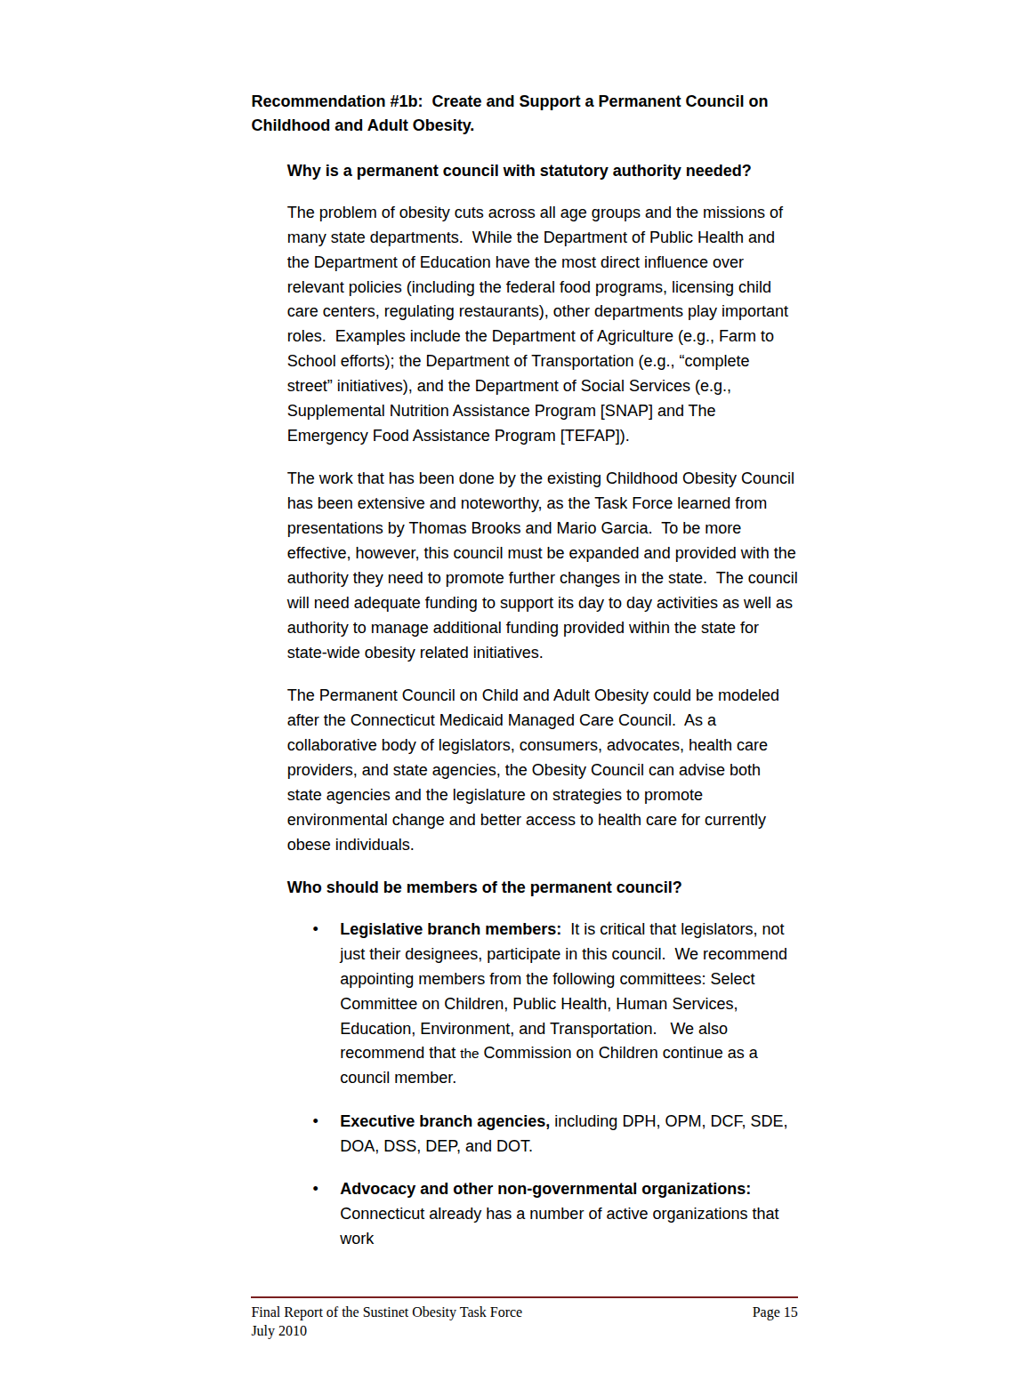Recommendation #1b: Create and Support a Permanent Council on Childhood and Adult Obesity.
Why is a permanent council with statutory authority needed?
The problem of obesity cuts across all age groups and the missions of many state departments. While the Department of Public Health and the Department of Education have the most direct influence over relevant policies (including the federal food programs, licensing child care centers, regulating restaurants), other departments play important roles. Examples include the Department of Agriculture (e.g., Farm to School efforts); the Department of Transportation (e.g., “complete street” initiatives), and the Department of Social Services (e.g., Supplemental Nutrition Assistance Program [SNAP] and The Emergency Food Assistance Program [TEFAP]).
The work that has been done by the existing Childhood Obesity Council has been extensive and noteworthy, as the Task Force learned from presentations by Thomas Brooks and Mario Garcia. To be more effective, however, this council must be expanded and provided with the authority they need to promote further changes in the state. The council will need adequate funding to support its day to day activities as well as authority to manage additional funding provided within the state for state-wide obesity related initiatives.
The Permanent Council on Child and Adult Obesity could be modeled after the Connecticut Medicaid Managed Care Council. As a collaborative body of legislators, consumers, advocates, health care providers, and state agencies, the Obesity Council can advise both state agencies and the legislature on strategies to promote environmental change and better access to health care for currently obese individuals.
Who should be members of the permanent council?
Legislative branch members: It is critical that legislators, not just their designees, participate in this council. We recommend appointing members from the following committees: Select Committee on Children, Public Health, Human Services, Education, Environment, and Transportation. We also recommend that the Commission on Children continue as a council member.
Executive branch agencies, including DPH, OPM, DCF, SDE, DOA, DSS, DEP, and DOT.
Advocacy and other non-governmental organizations: Connecticut already has a number of active organizations that work
Final Report of the Sustinet Obesity Task Force
July 2010
Page 15